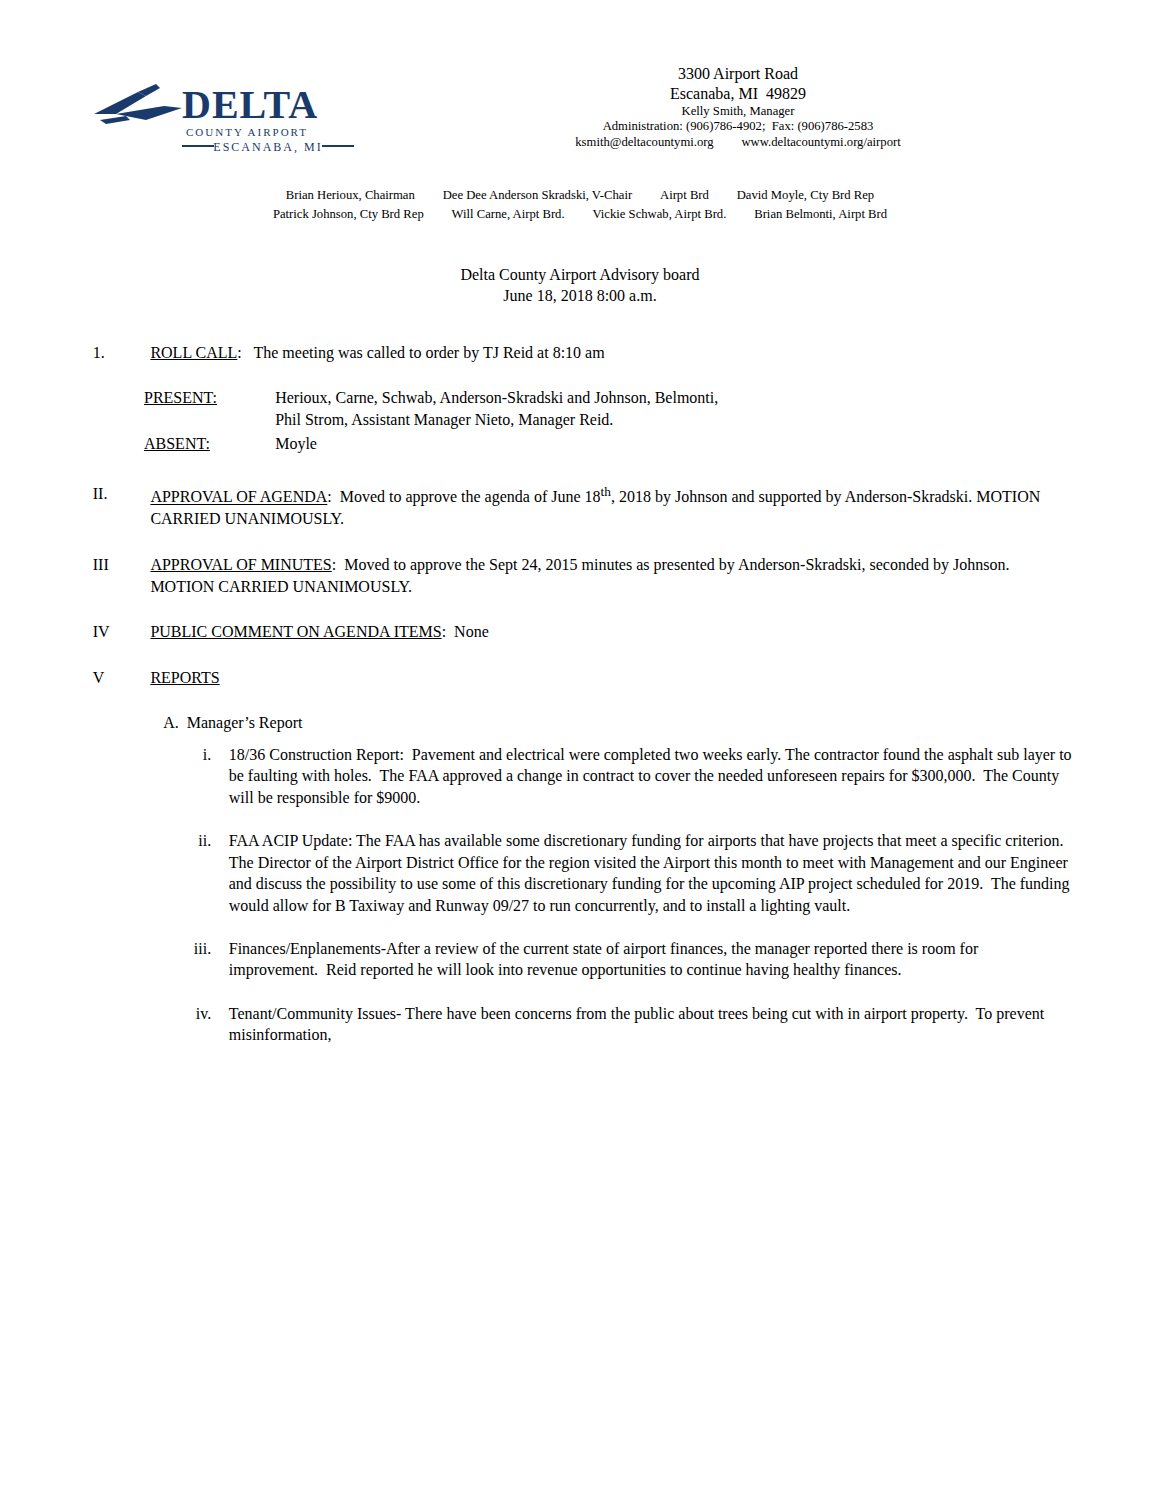DELTA COUNTY AIRPORT ESCANABA, MI
3300 Airport Road
Escanaba, MI 49829
Kelly Smith, Manager
Administration: (906)786-4902; Fax: (906)786-2583
ksmith@deltacountymi.orgwww.deltacountymi.org/airport
Brian Herioux, Chairman Dee Dee Anderson Skradski, V-Chair Airpt Brd David Moyle, Cty Brd Rep
Patrick Johnson, Cty Brd Rep Will Carne, Airpt Brd. Vickie Schwab, Airpt Brd. Brian Belmonti, Airpt Brd
Delta County Airport Advisory board June 18, 2018 8:00 a.m.
1.
ROLL CALL: The meeting was called to order by TJ Reid at 8:10 am
PRESENT:
Herioux, Carne, Schwab, Anderson-Skradski and Johnson, Belmonti,
Phil Strom, Assistant Manager Nieto, Manager Reid.
ABSENT:
Moyle
II.
APPROVAL OF AGENDA: Moved to approve the agenda of June 18th, 2018 by Johnson and supported by Anderson-Skradski. MOTION CARRIED UNANIMOUSLY.
III
APPROVAL OF MINUTES: Moved to approve the Sept 24, 2015 minutes as presented by Anderson-Skradski, seconded by Johnson. MOTION CARRIED UNANIMOUSLY.
IV
PUBLIC COMMENT ON AGENDA ITEMS: None
V
REPORTS
A. Manager’s Report
i.
18/36 Construction Report: Pavement and electrical were completed two weeks early. The contractor found the asphalt sub layer to be faulting with holes. The FAA approved a change in contract to cover the needed unforeseen repairs for $300,000. The County will be responsible for $9000.
ii.
FAA ACIP Update: The FAA has available some discretionary funding for airports that have projects that meet a specific criterion. The Director of the Airport District Office for the region visited the Airport this month to meet with Management and our Engineer and discuss the possibility to use some of this discretionary funding for the upcoming AIP project scheduled for 2019. The funding would allow for B Taxiway and Runway 09/27 to run concurrently, and to install a lighting vault.
iii.
Finances/Enplanements-After a review of the current state of airport finances, the manager reported there is room for improvement. Reid reported he will look into revenue opportunities to continue having healthy finances.
iv.
Tenant/Community Issues- There have been concerns from the public about trees being cut with in airport property. To prevent misinformation,